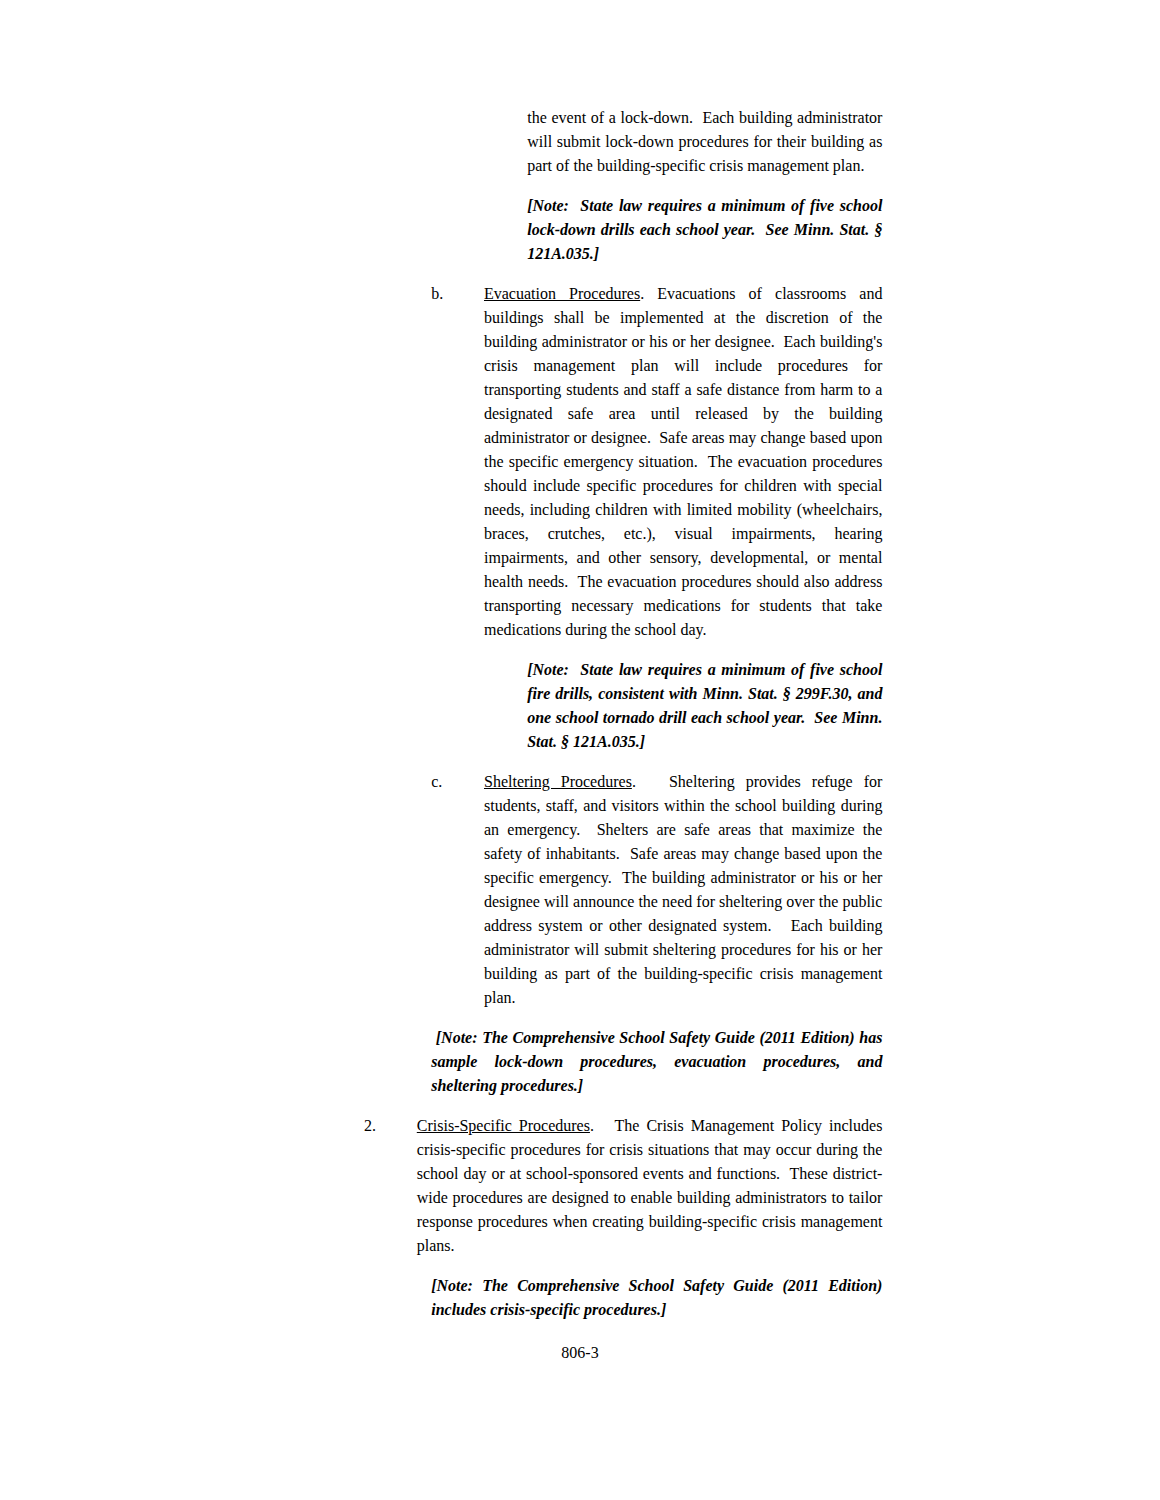the event of a lock-down. Each building administrator will submit lock-down procedures for their building as part of the building-specific crisis management plan.
[Note: State law requires a minimum of five school lock-down drills each school year. See Minn. Stat. § 121A.035.]
b.
Evacuation Procedures. Evacuations of classrooms and buildings shall be implemented at the discretion of the building administrator or his or her designee. Each building's crisis management plan will include procedures for transporting students and staff a safe distance from harm to a designated safe area until released by the building administrator or designee. Safe areas may change based upon the specific emergency situation. The evacuation procedures should include specific procedures for children with special needs, including children with limited mobility (wheelchairs, braces, crutches, etc.), visual impairments, hearing impairments, and other sensory, developmental, or mental health needs. The evacuation procedures should also address transporting necessary medications for students that take medications during the school day.
[Note: State law requires a minimum of five school fire drills, consistent with Minn. Stat. § 299F.30, and one school tornado drill each school year. See Minn. Stat. § 121A.035.]
c.
Sheltering Procedures. Sheltering provides refuge for students, staff, and visitors within the school building during an emergency. Shelters are safe areas that maximize the safety of inhabitants. Safe areas may change based upon the specific emergency. The building administrator or his or her designee will announce the need for sheltering over the public address system or other designated system. Each building administrator will submit sheltering procedures for his or her building as part of the building-specific crisis management plan.
[Note: The Comprehensive School Safety Guide (2011 Edition) has sample lock-down procedures, evacuation procedures, and sheltering procedures.]
2.
Crisis-Specific Procedures. The Crisis Management Policy includes crisis-specific procedures for crisis situations that may occur during the school day or at school-sponsored events and functions. These district-wide procedures are designed to enable building administrators to tailor response procedures when creating building-specific crisis management plans.
[Note: The Comprehensive School Safety Guide (2011 Edition) includes crisis-specific procedures.]
806-3